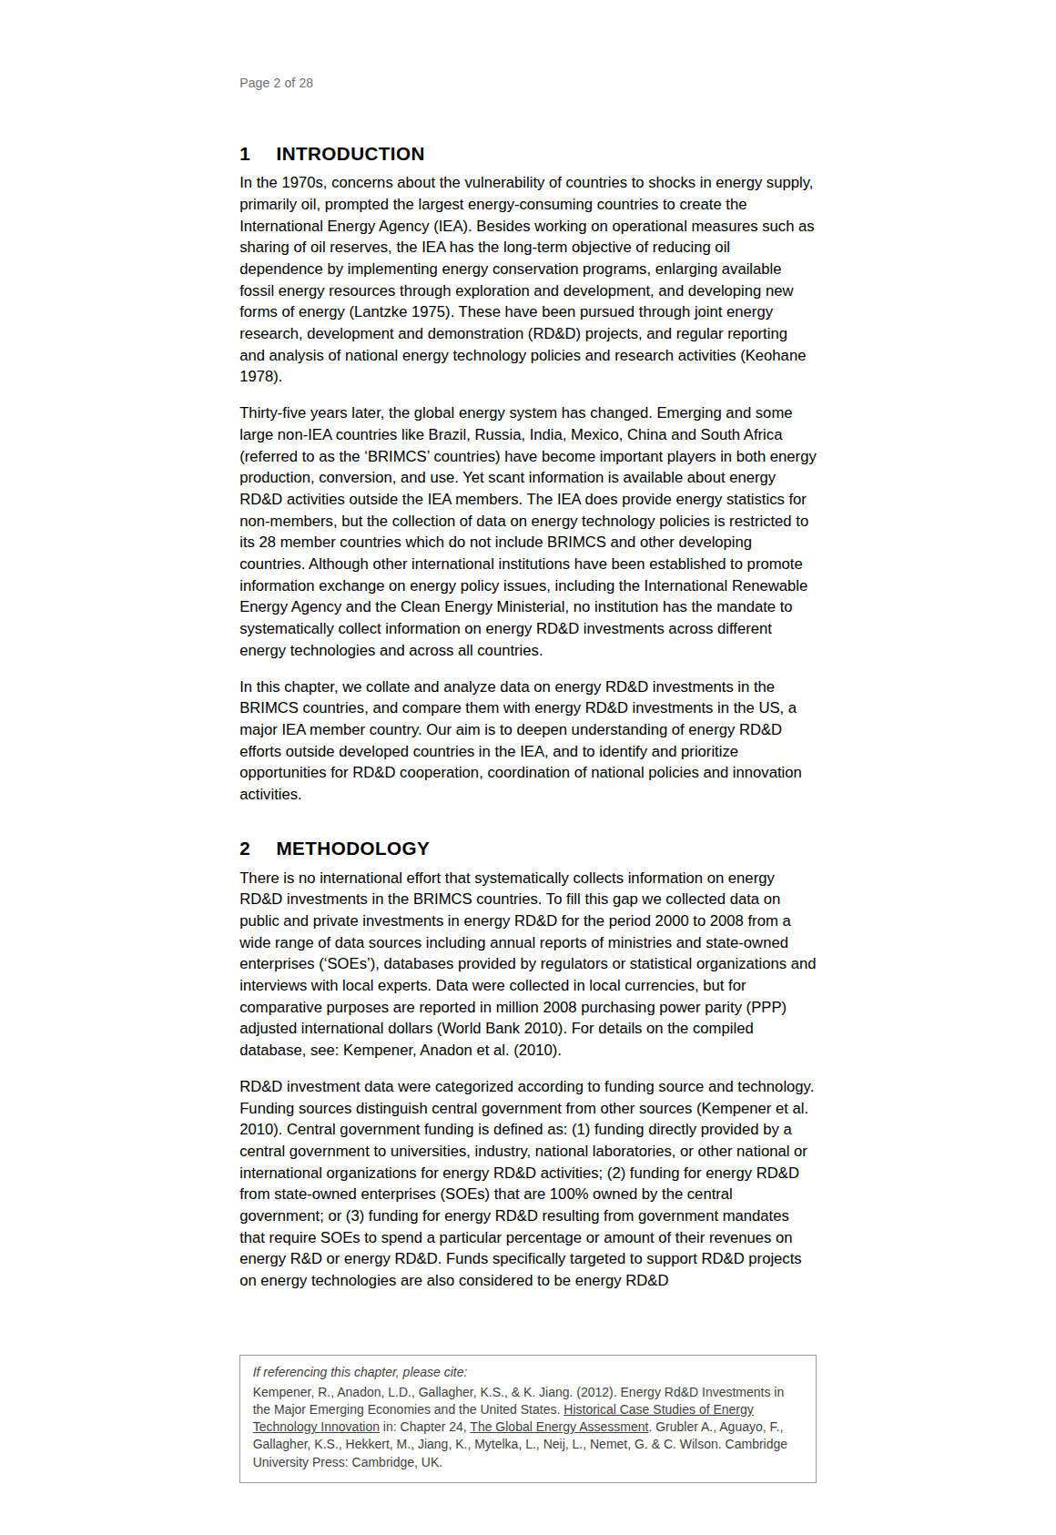Page 2 of 28
1 INTRODUCTION
In the 1970s, concerns about the vulnerability of countries to shocks in energy supply, primarily oil, prompted the largest energy-consuming countries to create the International Energy Agency (IEA). Besides working on operational measures such as sharing of oil reserves, the IEA has the long-term objective of reducing oil dependence by implementing energy conservation programs, enlarging available fossil energy resources through exploration and development, and developing new forms of energy (Lantzke 1975). These have been pursued through joint energy research, development and demonstration (RD&D) projects, and regular reporting and analysis of national energy technology policies and research activities (Keohane 1978).
Thirty-five years later, the global energy system has changed. Emerging and some large non-IEA countries like Brazil, Russia, India, Mexico, China and South Africa (referred to as the ‘BRIMCS’ countries) have become important players in both energy production, conversion, and use. Yet scant information is available about energy RD&D activities outside the IEA members. The IEA does provide energy statistics for non-members, but the collection of data on energy technology policies is restricted to its 28 member countries which do not include BRIMCS and other developing countries. Although other international institutions have been established to promote information exchange on energy policy issues, including the International Renewable Energy Agency and the Clean Energy Ministerial, no institution has the mandate to systematically collect information on energy RD&D investments across different energy technologies and across all countries.
In this chapter, we collate and analyze data on energy RD&D investments in the BRIMCS countries, and compare them with energy RD&D investments in the US, a major IEA member country. Our aim is to deepen understanding of energy RD&D efforts outside developed countries in the IEA, and to identify and prioritize opportunities for RD&D cooperation, coordination of national policies and innovation activities.
2 METHODOLOGY
There is no international effort that systematically collects information on energy RD&D investments in the BRIMCS countries. To fill this gap we collected data on public and private investments in energy RD&D for the period 2000 to 2008 from a wide range of data sources including annual reports of ministries and state-owned enterprises (‘SOEs’), databases provided by regulators or statistical organizations and interviews with local experts. Data were collected in local currencies, but for comparative purposes are reported in million 2008 purchasing power parity (PPP) adjusted international dollars (World Bank 2010). For details on the compiled database, see: Kempener, Anadon et al. (2010).
RD&D investment data were categorized according to funding source and technology. Funding sources distinguish central government from other sources (Kempener et al. 2010). Central government funding is defined as: (1) funding directly provided by a central government to universities, industry, national laboratories, or other national or international organizations for energy RD&D activities; (2) funding for energy RD&D from state-owned enterprises (SOEs) that are 100% owned by the central government; or (3) funding for energy RD&D resulting from government mandates that require SOEs to spend a particular percentage or amount of their revenues on energy R&D or energy RD&D. Funds specifically targeted to support RD&D projects on energy technologies are also considered to be energy RD&D
If referencing this chapter, please cite:
Kempener, R., Anadon, L.D., Gallagher, K.S., & K. Jiang. (2012). Energy Rd&D Investments in the Major Emerging Economies and the United States. Historical Case Studies of Energy Technology Innovation in: Chapter 24, The Global Energy Assessment. Grubler A., Aguayo, F., Gallagher, K.S., Hekkert, M., Jiang, K., Mytelka, L., Neij, L., Nemet, G. & C. Wilson. Cambridge University Press: Cambridge, UK.